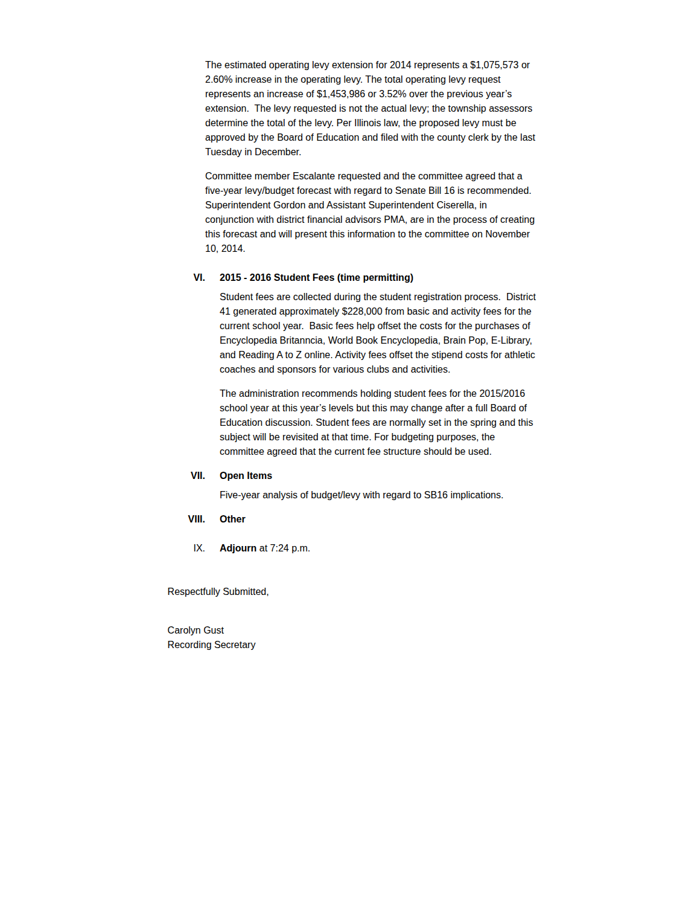The estimated operating levy extension for 2014 represents a $1,075,573 or 2.60% increase in the operating levy. The total operating levy request represents an increase of $1,453,986 or 3.52% over the previous year’s extension. The levy requested is not the actual levy; the township assessors determine the total of the levy. Per Illinois law, the proposed levy must be approved by the Board of Education and filed with the county clerk by the last Tuesday in December.
Committee member Escalante requested and the committee agreed that a five-year levy/budget forecast with regard to Senate Bill 16 is recommended. Superintendent Gordon and Assistant Superintendent Ciserella, in conjunction with district financial advisors PMA, are in the process of creating this forecast and will present this information to the committee on November 10, 2014.
VI.
2015 - 2016 Student Fees (time permitting)
Student fees are collected during the student registration process. District 41 generated approximately $228,000 from basic and activity fees for the current school year. Basic fees help offset the costs for the purchases of Encyclopedia Britanncia, World Book Encyclopedia, Brain Pop, E-Library, and Reading A to Z online. Activity fees offset the stipend costs for athletic coaches and sponsors for various clubs and activities.
The administration recommends holding student fees for the 2015/2016 school year at this year’s levels but this may change after a full Board of Education discussion. Student fees are normally set in the spring and this subject will be revisited at that time. For budgeting purposes, the committee agreed that the current fee structure should be used.
VII.
Open Items
Five-year analysis of budget/levy with regard to SB16 implications.
VIII.
Other
IX.
Adjourn at 7:24 p.m.
Respectfully Submitted,
Carolyn Gust
Recording Secretary